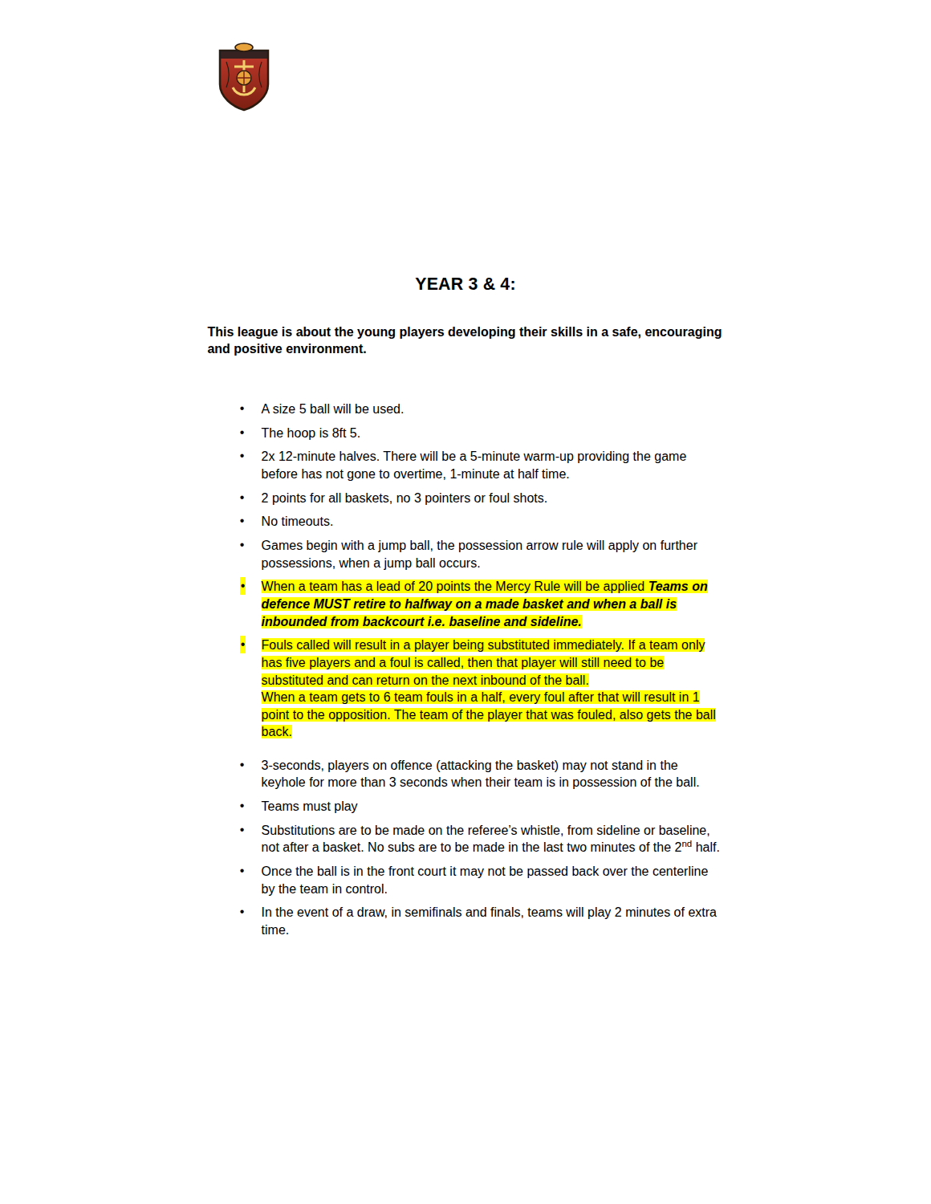YEAR 3 & 4:
This league is about the young players developing their skills in a safe, encouraging and positive environment.
A size 5 ball will be used.
The hoop is 8ft 5.
2x 12-minute halves. There will be a 5-minute warm-up providing the game before has not gone to overtime, 1-minute at half time.
2 points for all baskets, no 3 pointers or foul shots.
No timeouts.
Games begin with a jump ball, the possession arrow rule will apply on further possessions, when a jump ball occurs.
When a team has a lead of 20 points the Mercy Rule will be applied Teams on defence MUST retire to halfway on a made basket and when a ball is inbounded from backcourt i.e. baseline and sideline.
Fouls called will result in a player being substituted immediately. If a team only has five players and a foul is called, then that player will still need to be substituted and can return on the next inbound of the ball.
When a team gets to 6 team fouls in a half, every foul after that will result in 1 point to the opposition. The team of the player that was fouled, also gets the ball back.
3-seconds, players on offence (attacking the basket) may not stand in the keyhole for more than 3 seconds when their team is in possession of the ball.
Teams must play
Substitutions are to be made on the referee’s whistle, from sideline or baseline, not after a basket. No subs are to be made in the last two minutes of the 2nd half.
Once the ball is in the front court it may not be passed back over the centerline by the team in control.
In the event of a draw, in semifinals and finals, teams will play 2 minutes of extra time.